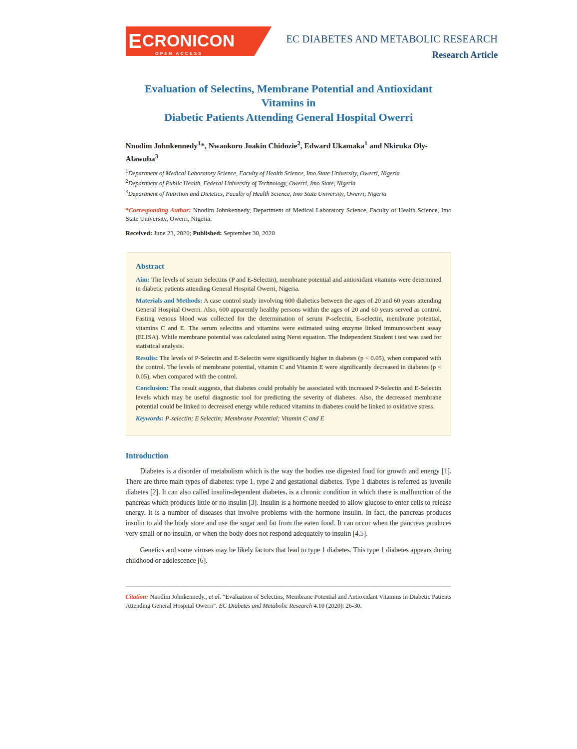ECRONICON
OPEN ACCESS
EC DIABETES AND METABOLIC RESEARCH
Research Article
Evaluation of Selectins, Membrane Potential and Antioxidant Vitamins in
Diabetic Patients Attending General Hospital Owerri
Nnodim Johnkennedy1*, Nwaokoro Joakin Chidozie2, Edward Ukamaka1 and Nkiruka Oly-Alawuba3
1Department of Medical Laboratory Science, Faculty of Health Science, Imo State University, Owerri, Nigeria
2Department of Public Health, Federal University of Technology, Owerri, Imo State, Nigeria
3Department of Nutrition and Dietetics, Faculty of Health Science, Imo State University, Owerri, Nigeria
*Corresponding Author: Nnodim Johnkennedy, Department of Medical Laboratory Science, Faculty of Health Science, Imo State University, Owerri, Nigeria.
Received: June 23, 2020; Published: September 30, 2020
Abstract
Aim: The levels of serum Selectins (P and E-Selectin), membrane potential and antioxidant vitamins were determined in diabetic patients attending General Hospital Owerri, Nigeria.
Materials and Methods: A case control study involving 600 diabetics between the ages of 20 and 60 years attending General Hospital Owerri. Also, 600 apparently healthy persons within the ages of 20 and 60 years served as control. Fasting venous blood was collected for the determination of serum P-selectin, E-selectin, membrane potential, vitamins C and E. The serum selectins and vitamins were estimated using enzyme linked immunosorbent assay (ELISA). While membrane potential was calculated using Nerst equation. The Independent Student t test was used for statistical analysis.
Results: The levels of P-Selectin and E-Selectin were significantly higher in diabetes (p < 0.05), when compared with the control. The levels of membrane potential, vitamin C and Vitamin E were significantly decreased in diabetes (p < 0.05), when compared with the control.
Conclusion: The result suggests, that diabetes could probably be associated with increased P-Selectin and E-Selectin levels which may be useful diagnostic tool for predicting the severity of diabetes. Also, the decreased membrane potential could be linked to decreased energy while reduced vitamins in diabetes could be linked to oxidative stress.
Keywords: P-selectin; E Selectin; Membrane Potential; Vitamin C and E
Introduction
Diabetes is a disorder of metabolism which is the way the bodies use digested food for growth and energy [1]. There are three main types of diabetes: type 1, type 2 and gestational diabetes. Type 1 diabetes is referred as juvenile diabetes [2]. It can also called insulin-dependent diabetes, is a chronic condition in which there is malfunction of the pancreas which produces little or no insulin [3]. Insulin is a hormone needed to allow glucose to enter cells to release energy. It is a number of diseases that involve problems with the hormone insulin. In fact, the pancreas produces insulin to aid the body store and use the sugar and fat from the eaten food. It can occur when the pancreas produces very small or no insulin, or when the body does not respond adequately to insulin [4,5].
Genetics and some viruses may be likely factors that lead to type 1 diabetes. This type 1 diabetes appears during childhood or adolescence [6].
Citation: Nnodim Johnkennedy., et al. “Evaluation of Selectins, Membrane Potential and Antioxidant Vitamins in Diabetic Patients Attending General Hospital Owerri”. EC Diabetes and Metabolic Research 4.10 (2020): 26-30.